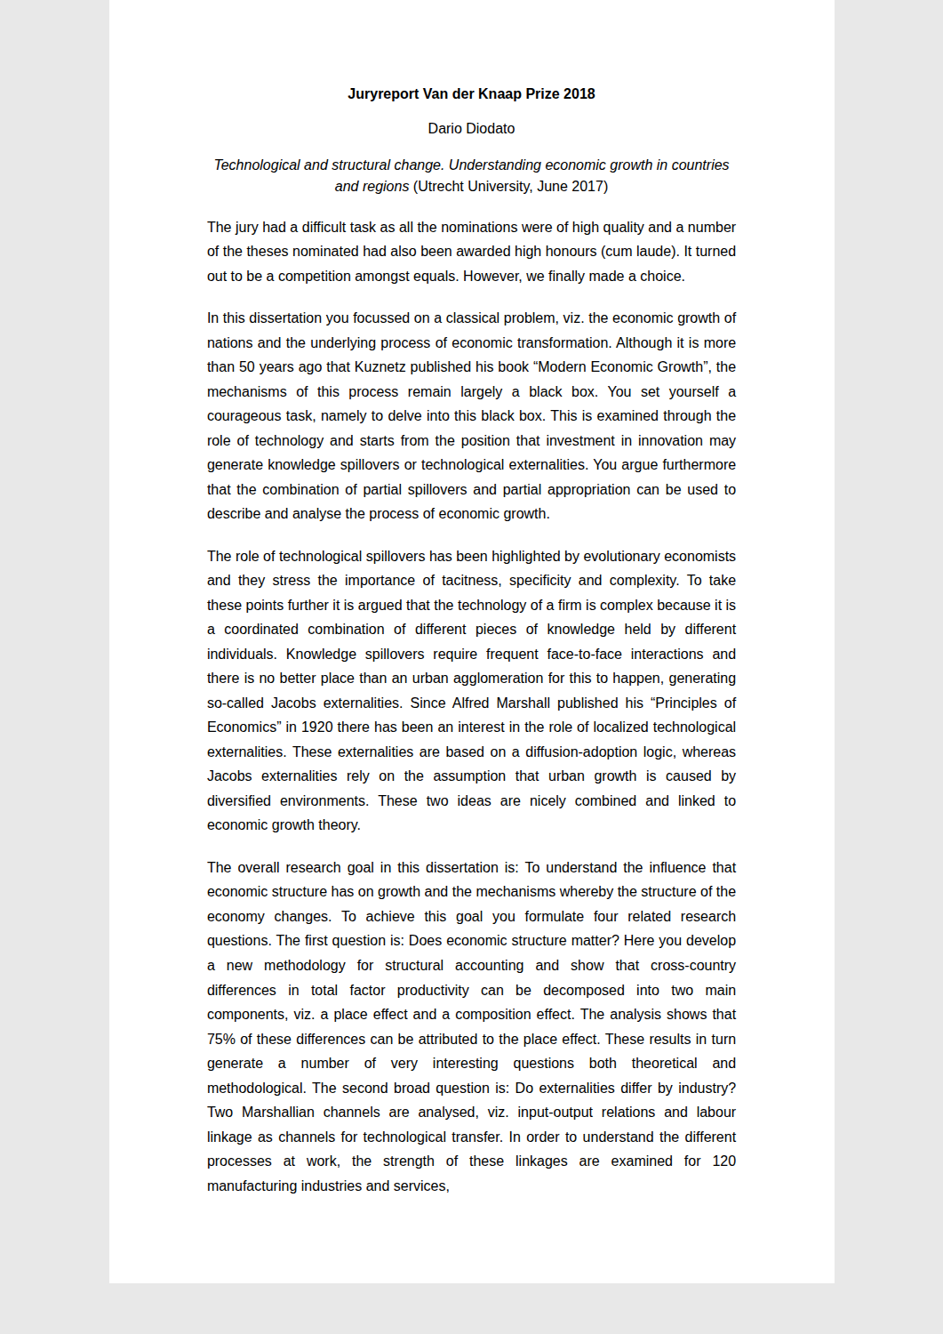Juryreport Van der Knaap Prize 2018
Dario Diodato
Technological and structural change. Understanding economic growth in countries and regions (Utrecht University, June 2017)
The jury had a difficult task as all the nominations were of high quality and a number of the theses nominated had also been awarded high honours (cum laude). It turned out to be a competition amongst equals. However, we finally made a choice.
In this dissertation you focussed on a classical problem, viz. the economic growth of nations and the underlying process of economic transformation. Although it is more than 50 years ago that Kuznetz published his book “Modern Economic Growth”, the mechanisms of this process remain largely a black box. You set yourself a courageous task, namely to delve into this black box. This is examined through the role of technology and starts from the position that investment in innovation may generate knowledge spillovers or technological externalities. You argue furthermore that the combination of partial spillovers and partial appropriation can be used to describe and analyse the process of economic growth.
The role of technological spillovers has been highlighted by evolutionary economists and they stress the importance of tacitness, specificity and complexity. To take these points further it is argued that the technology of a firm is complex because it is a coordinated combination of different pieces of knowledge held by different individuals. Knowledge spillovers require frequent face-to-face interactions and there is no better place than an urban agglomeration for this to happen, generating so-called Jacobs externalities. Since Alfred Marshall published his “Principles of Economics” in 1920 there has been an interest in the role of localized technological externalities. These externalities are based on a diffusion-adoption logic, whereas Jacobs externalities rely on the assumption that urban growth is caused by diversified environments. These two ideas are nicely combined and linked to economic growth theory.
The overall research goal in this dissertation is: To understand the influence that economic structure has on growth and the mechanisms whereby the structure of the economy changes. To achieve this goal you formulate four related research questions. The first question is: Does economic structure matter? Here you develop a new methodology for structural accounting and show that cross-country differences in total factor productivity can be decomposed into two main components, viz. a place effect and a composition effect. The analysis shows that 75% of these differences can be attributed to the place effect. These results in turn generate a number of very interesting questions both theoretical and methodological. The second broad question is: Do externalities differ by industry? Two Marshallian channels are analysed, viz. input-output relations and labour linkage as channels for technological transfer. In order to understand the different processes at work, the strength of these linkages are examined for 120 manufacturing industries and services,